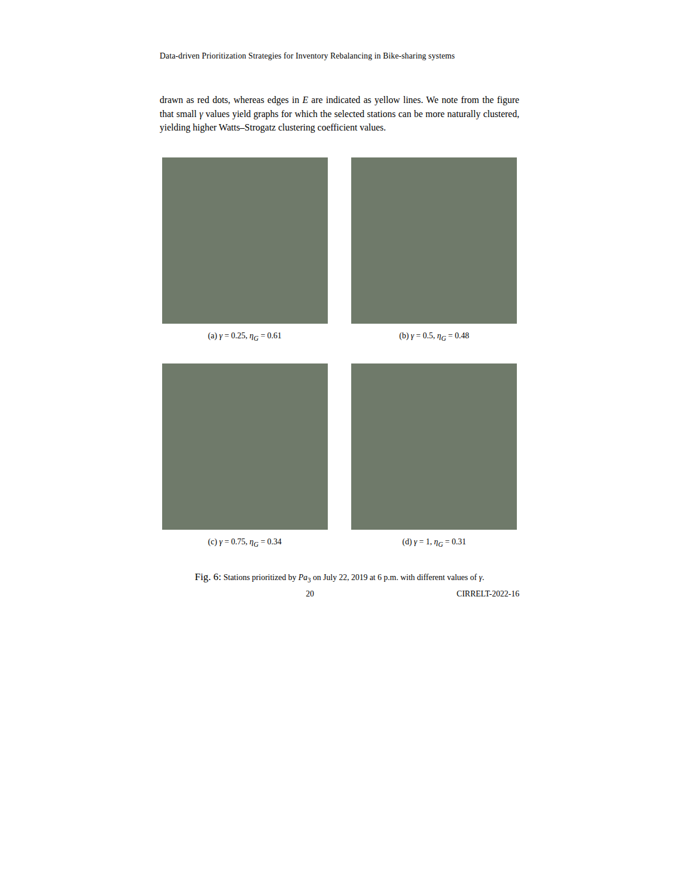Data-driven Prioritization Strategies for Inventory Rebalancing in Bike-sharing systems
drawn as red dots, whereas edges in E are indicated as yellow lines. We note from the figure that small γ values yield graphs for which the selected stations can be more naturally clustered, yielding higher Watts–Strogatz clustering coefficient values.
(a) γ = 0.25, ηG = 0.61
(b) γ = 0.5, ηG = 0.48
(c) γ = 0.75, ηG = 0.34
(d) γ = 1, ηG = 0.31
Fig. 6: Stations prioritized by Pa3 on July 22, 2019 at 6 p.m. with different values of γ.
20 CIRRELT-2022-16